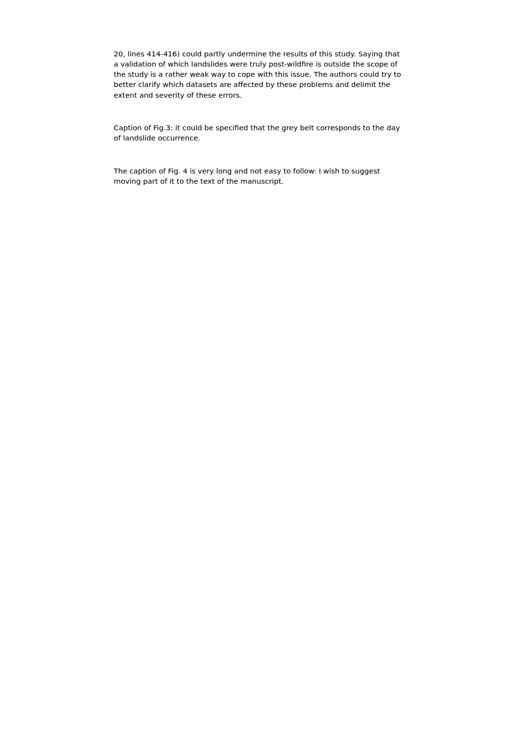20, lines 414-416) could partly undermine the results of this study. Saying that a validation of which landslides were truly post-wildfire is outside the scope of the study is a rather weak way to cope with this issue. The authors could try to better clarify which datasets are affected by these problems and delimit the extent and severity of these errors.
Caption of Fig.3: it could be specified that the grey belt corresponds to the day of landslide occurrence.
The caption of Fig. 4 is very long and not easy to follow: I wish to suggest moving part of it to the text of the manuscript.